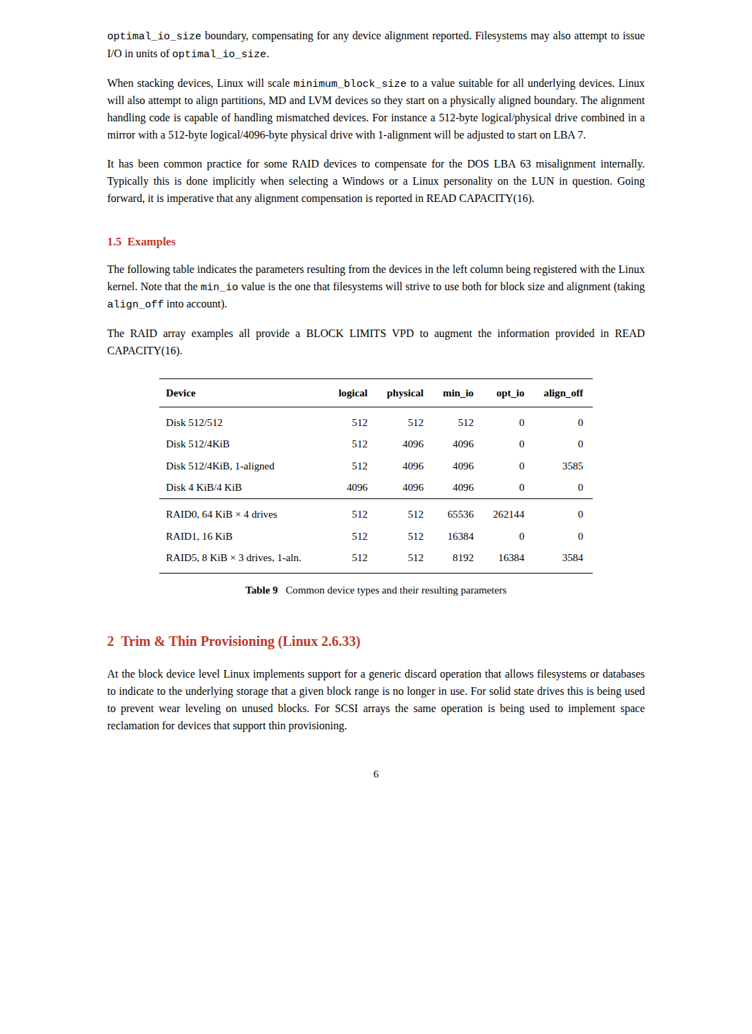optimal_io_size boundary, compensating for any device alignment reported. Filesystems may also attempt to issue I/O in units of optimal_io_size.
When stacking devices, Linux will scale minimum_block_size to a value suitable for all underlying devices. Linux will also attempt to align partitions, MD and LVM devices so they start on a physically aligned boundary. The alignment handling code is capable of handling mismatched devices. For instance a 512-byte logical/physical drive combined in a mirror with a 512-byte logical/4096-byte physical drive with 1-alignment will be adjusted to start on LBA 7.
It has been common practice for some RAID devices to compensate for the DOS LBA 63 misalignment internally. Typically this is done implicitly when selecting a Windows or a Linux personality on the LUN in question. Going forward, it is imperative that any alignment compensation is reported in READ CAPACITY(16).
1.5 Examples
The following table indicates the parameters resulting from the devices in the left column being registered with the Linux kernel. Note that the min_io value is the one that filesystems will strive to use both for block size and alignment (taking align_off into account).
The RAID array examples all provide a BLOCK LIMITS VPD to augment the information provided in READ CAPACITY(16).
| Device | logical | physical | min_io | opt_io | align_off |
| --- | --- | --- | --- | --- | --- |
| Disk 512/512 | 512 | 512 | 512 | 0 | 0 |
| Disk 512/4KiB | 512 | 4096 | 4096 | 0 | 0 |
| Disk 512/4KiB, 1-aligned | 512 | 4096 | 4096 | 0 | 3585 |
| Disk 4 KiB/4 KiB | 4096 | 4096 | 4096 | 0 | 0 |
| RAID0, 64 KiB × 4 drives | 512 | 512 | 65536 | 262144 | 0 |
| RAID1, 16 KiB | 512 | 512 | 16384 | 0 | 0 |
| RAID5, 8 KiB × 3 drives, 1-aln. | 512 | 512 | 8192 | 16384 | 3584 |
Table 9 Common device types and their resulting parameters
2 Trim & Thin Provisioning (Linux 2.6.33)
At the block device level Linux implements support for a generic discard operation that allows filesystems or databases to indicate to the underlying storage that a given block range is no longer in use. For solid state drives this is being used to prevent wear leveling on unused blocks. For SCSI arrays the same operation is being used to implement space reclamation for devices that support thin provisioning.
6